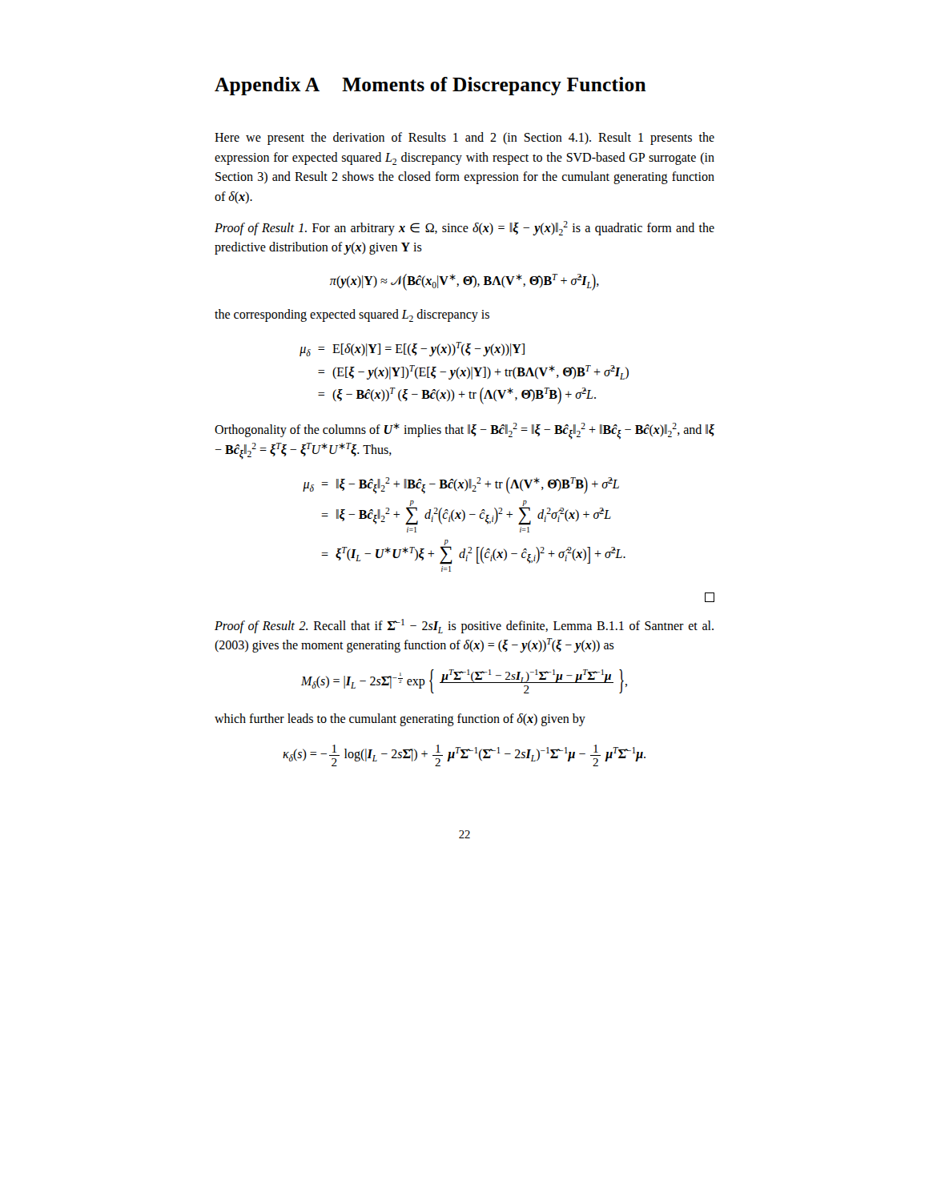Appendix A Moments of Discrepancy Function
Here we present the derivation of Results 1 and 2 (in Section 4.1). Result 1 presents the expression for expected squared L2 discrepancy with respect to the SVD-based GP surrogate (in Section 3) and Result 2 shows the closed form expression for the cumulant generating function of δ(x).
Proof of Result 1. For an arbitrary x ∈ Ω, since δ(x) = ‖ξ − y(x)‖22 is a quadratic form and the predictive distribution of y(x) given Y is
π(y(x)|Y) ≈ 𝒩(Bĉ(x0|V∗, Θ̂), BΛ(V∗, Θ̂)BT + σ̂2IL),
the corresponding expected squared L2 discrepancy is
μδ = E[δ(x)|Y] = E[(ξ − y(x))T(ξ − y(x))|Y]
= (E[ξ − y(x)|Y])T(E[ξ − y(x)|Y]) + tr(BΛ(V∗, Θ̂)BT + σ̂2IL)
= (ξ − Bĉ(x))T (ξ − Bĉ(x)) + tr (Λ(V∗, Θ̂)BTB) + σ̂2L.
Orthogonality of the columns of U∗ implies that ‖ξ − Bĉ‖22 = ‖ξ − Bĉξ‖22 + ‖Bĉξ − Bĉ(x)‖22, and ‖ξ − Bĉξ‖22 = ξTξ − ξTU∗U∗Tξ. Thus,
μδ = ‖ξ − Bĉξ‖22 + ‖Bĉξ − Bĉ(x)‖22 + tr (Λ(V∗, Θ̂)BTB) + σ̂2L
= ‖ξ − Bĉξ‖22 + p∑i=1 di2(ĉi(x) − ĉξ,i)2 + p∑i=1 di2σ̂i2(x) + σ̂2L
= ξT(IL − U∗U∗T)ξ + p∑i=1 di2 [(ĉi(x) − ĉξ,i)2 + σ̂i2(x)] + σ̂2L.
Proof of Result 2. Recall that if Σ̂−1 − 2sIL is positive definite, Lemma B.1.1 of Santner et al. (2003) gives the moment generating function of δ(x) = (ξ − y(x))T(ξ − y(x)) as
Mδ(s) = |IL − 2sΣ̂|−12 exp { μTΣ̂−1(Σ̂−1 − 2sIL)−1Σ̂−1μ − μTΣ̂−1μ 2 },
which further leads to the cumulant generating function of δ(x) given by
κδ(s) = −12 log(|IL − 2sΣ̂|) + 12 μTΣ̂−1(Σ̂−1 − 2sIL)−1Σ̂−1μ − 12 μTΣ̂−1μ.
22